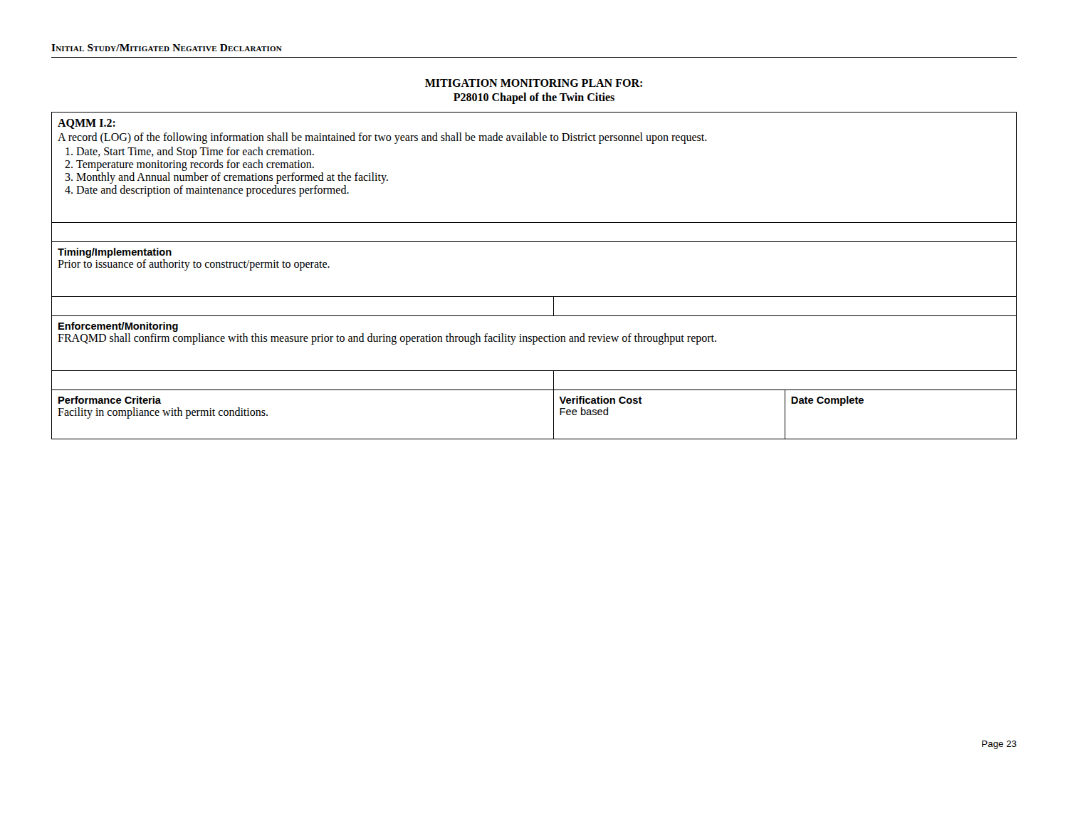Initial Study/Mitigated Negative Declaration
MITIGATION MONITORING PLAN FOR:
P28010 Chapel of the Twin Cities
| AQMM I.2: A record (LOG) of the following information shall be maintained for two years and shall be made available to District personnel upon request. Date, Start Time, and Stop Time for each cremation. Temperature monitoring records for each cremation. Monthly and Annual number of cremations performed at the facility. Date and description of maintenance procedures performed. |
| Timing/Implementation Prior to issuance of authority to construct/permit to operate. |
| Enforcement/Monitoring FRAQMD shall confirm compliance with this measure prior to and during operation through facility inspection and review of throughput report. |
| Performance Criteria Facility in compliance with permit conditions. | Verification Cost Fee based | Date Complete |
Page 23